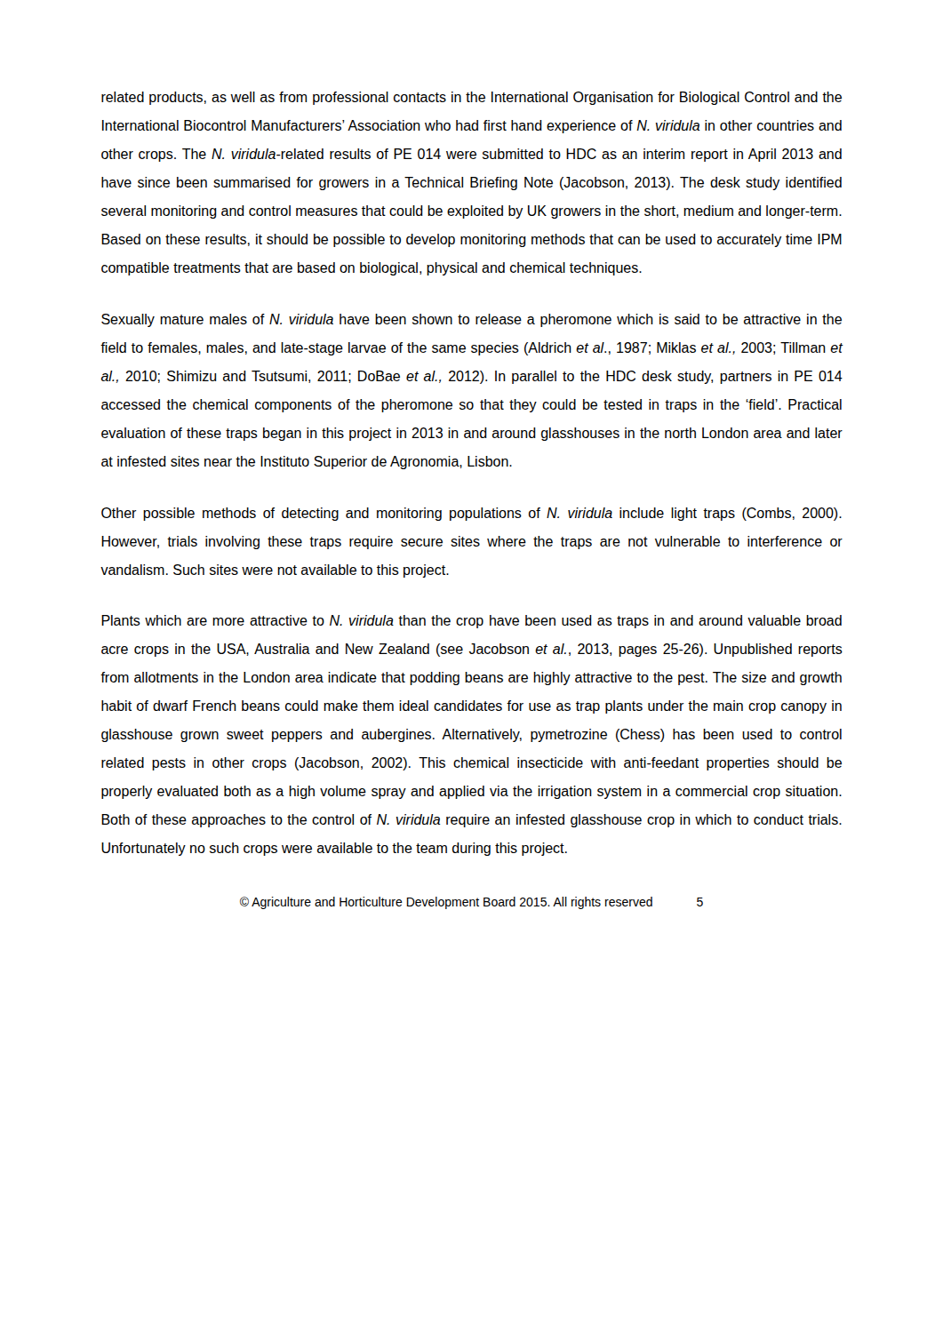related products, as well as from professional contacts in the International Organisation for Biological Control and the International Biocontrol Manufacturers’ Association who had first hand experience of N. viridula in other countries and other crops. The N. viridula-related results of PE 014 were submitted to HDC as an interim report in April 2013 and have since been summarised for growers in a Technical Briefing Note (Jacobson, 2013). The desk study identified several monitoring and control measures that could be exploited by UK growers in the short, medium and longer-term. Based on these results, it should be possible to develop monitoring methods that can be used to accurately time IPM compatible treatments that are based on biological, physical and chemical techniques.
Sexually mature males of N. viridula have been shown to release a pheromone which is said to be attractive in the field to females, males, and late-stage larvae of the same species (Aldrich et al., 1987; Miklas et al., 2003; Tillman et al., 2010; Shimizu and Tsutsumi, 2011; DoBae et al., 2012). In parallel to the HDC desk study, partners in PE 014 accessed the chemical components of the pheromone so that they could be tested in traps in the ‘field’. Practical evaluation of these traps began in this project in 2013 in and around glasshouses in the north London area and later at infested sites near the Instituto Superior de Agronomia, Lisbon.
Other possible methods of detecting and monitoring populations of N. viridula include light traps (Combs, 2000). However, trials involving these traps require secure sites where the traps are not vulnerable to interference or vandalism. Such sites were not available to this project.
Plants which are more attractive to N. viridula than the crop have been used as traps in and around valuable broad acre crops in the USA, Australia and New Zealand (see Jacobson et al., 2013, pages 25-26). Unpublished reports from allotments in the London area indicate that podding beans are highly attractive to the pest. The size and growth habit of dwarf French beans could make them ideal candidates for use as trap plants under the main crop canopy in glasshouse grown sweet peppers and aubergines. Alternatively, pymetrozine (Chess) has been used to control related pests in other crops (Jacobson, 2002). This chemical insecticide with anti-feedant properties should be properly evaluated both as a high volume spray and applied via the irrigation system in a commercial crop situation. Both of these approaches to the control of N. viridula require an infested glasshouse crop in which to conduct trials. Unfortunately no such crops were available to the team during this project.
© Agriculture and Horticulture Development Board 2015. All rights reserved5